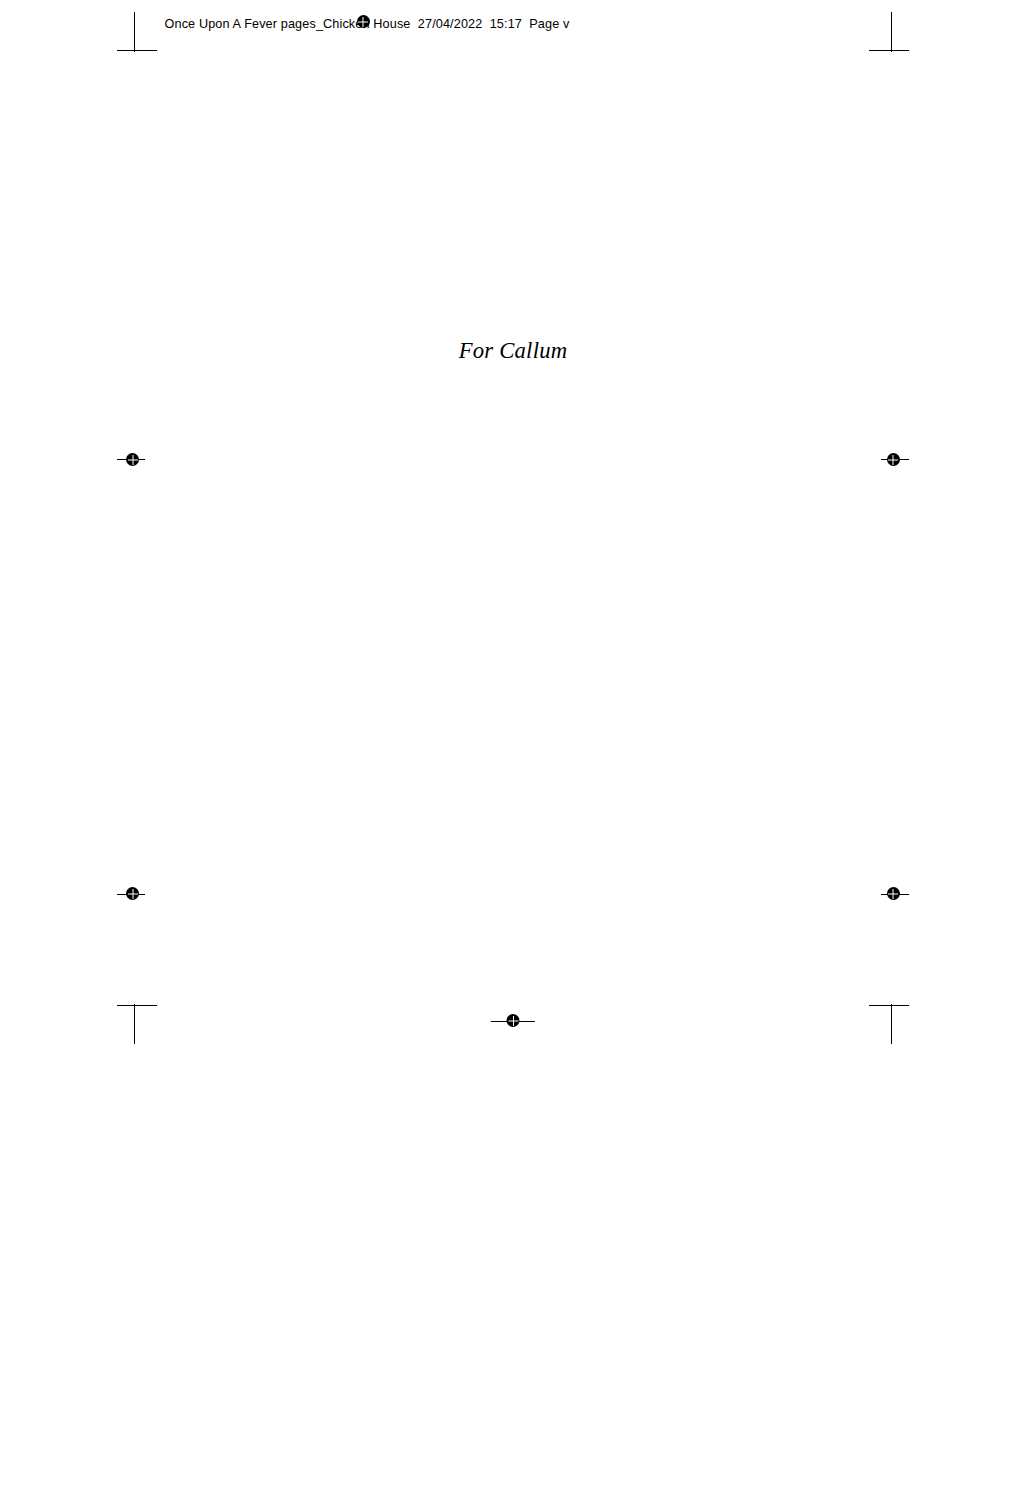Once Upon A Fever pages_Chicken House 27/04/2022 15:17 Page v
For Callum